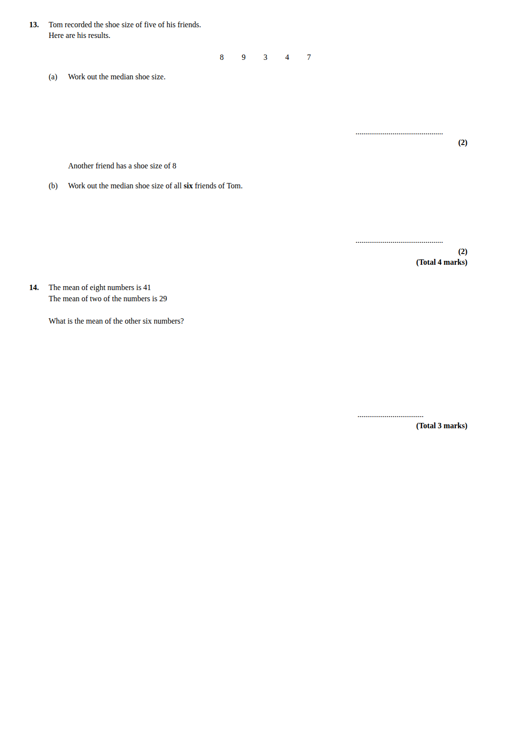13.
Tom recorded the shoe size of five of his friends.
Here are his results.
8 9 3 4 7
(a)
Work out the median shoe size.
.............................................
(2)
Another friend has a shoe size of 8
(b)
Work out the median shoe size of all six friends of Tom.
.............................................
(2)
(Total 4 marks)
14.
The mean of eight numbers is 41
The mean of two of the numbers is 29
What is the mean of the other six numbers?
..................................
(Total 3 marks)